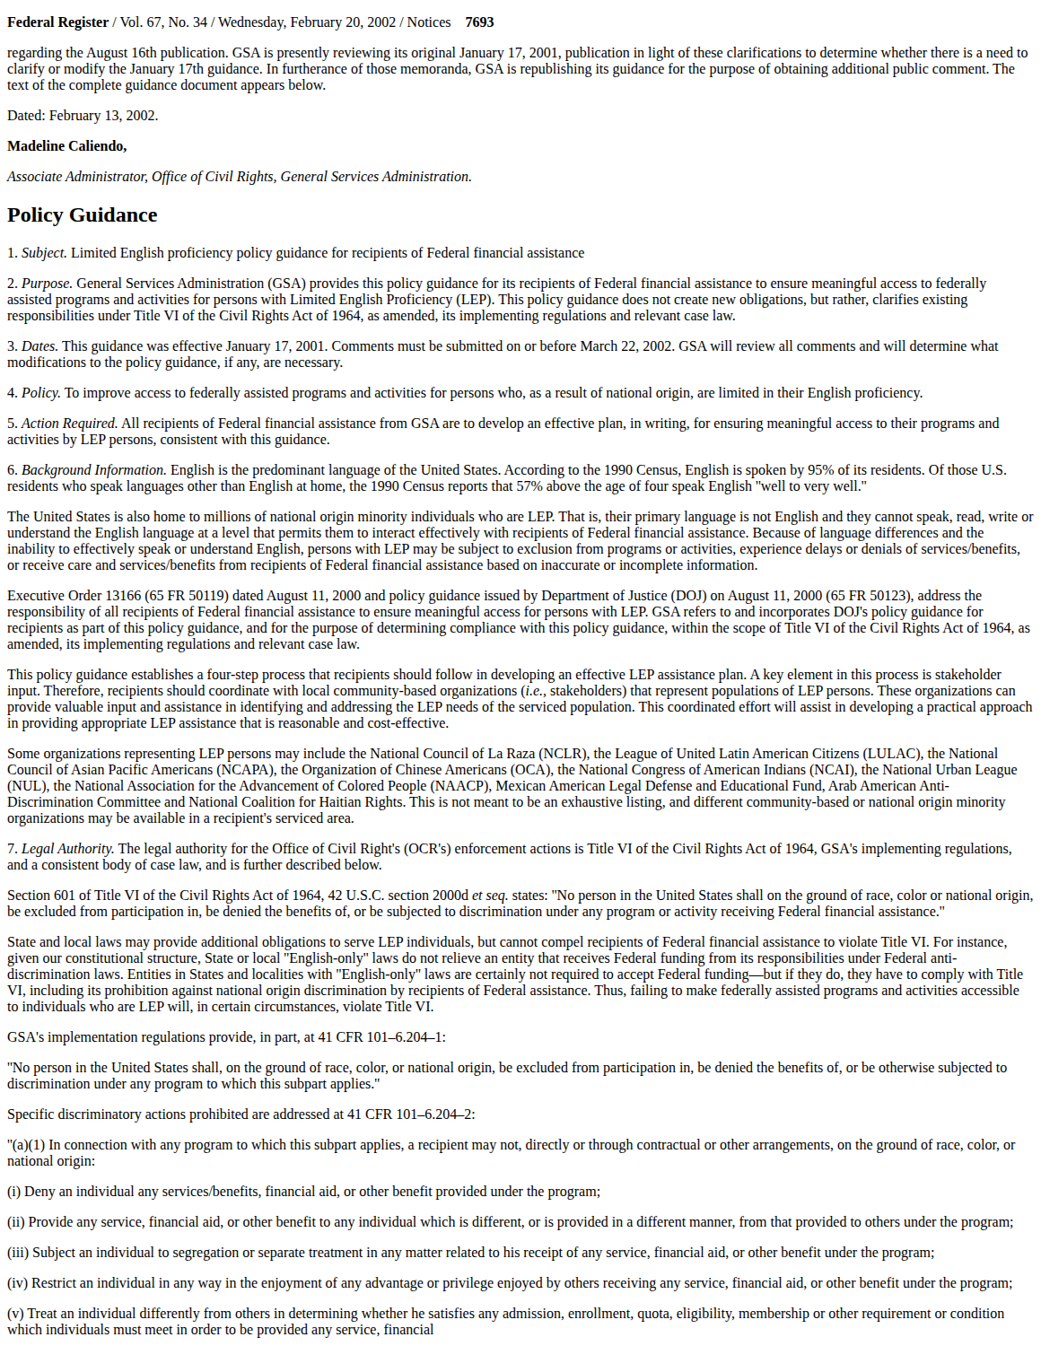Federal Register / Vol. 67, No. 34 / Wednesday, February 20, 2002 / Notices 7693
regarding the August 16th publication. GSA is presently reviewing its original January 17, 2001, publication in light of these clarifications to determine whether there is a need to clarify or modify the January 17th guidance. In furtherance of those memoranda, GSA is republishing its guidance for the purpose of obtaining additional public comment. The text of the complete guidance document appears below.
Dated: February 13, 2002.
Madeline Caliendo,
Associate Administrator, Office of Civil Rights, General Services Administration.
Policy Guidance
1. Subject. Limited English proficiency policy guidance for recipients of Federal financial assistance
2. Purpose. General Services Administration (GSA) provides this policy guidance for its recipients of Federal financial assistance to ensure meaningful access to federally assisted programs and activities for persons with Limited English Proficiency (LEP). This policy guidance does not create new obligations, but rather, clarifies existing responsibilities under Title VI of the Civil Rights Act of 1964, as amended, its implementing regulations and relevant case law.
3. Dates. This guidance was effective January 17, 2001. Comments must be submitted on or before March 22, 2002. GSA will review all comments and will determine what modifications to the policy guidance, if any, are necessary.
4. Policy. To improve access to federally assisted programs and activities for persons who, as a result of national origin, are limited in their English proficiency.
5. Action Required. All recipients of Federal financial assistance from GSA are to develop an effective plan, in writing, for ensuring meaningful access to their programs and activities by LEP persons, consistent with this guidance.
6. Background Information. English is the predominant language of the United States. According to the 1990 Census, English is spoken by 95% of its residents. Of those U.S. residents who speak languages other than English at home, the 1990 Census reports that 57% above the age of four speak English ''well to very well.''
The United States is also home to millions of national origin minority individuals who are LEP. That is, their primary language is not English and they cannot speak, read, write or understand the English language at a level that permits them to interact effectively with recipients of Federal financial assistance. Because of language differences and the inability to effectively speak or understand English, persons with LEP may be subject to exclusion from programs or activities, experience delays or denials of services/benefits, or receive care and services/benefits from recipients of Federal financial assistance based on inaccurate or incomplete information.
Executive Order 13166 (65 FR 50119) dated August 11, 2000 and policy guidance issued by Department of Justice (DOJ) on August 11, 2000 (65 FR 50123), address the responsibility of all recipients of Federal financial assistance to ensure meaningful access for persons with LEP. GSA refers to and incorporates DOJ's policy guidance for recipients as part of this policy guidance, and for the purpose of determining compliance with this policy guidance, within the scope of Title VI of the Civil Rights Act of 1964, as amended, its implementing regulations and relevant case law.
This policy guidance establishes a four-step process that recipients should follow in developing an effective LEP assistance plan. A key element in this process is stakeholder input. Therefore, recipients should coordinate with local community-based organizations (i.e., stakeholders) that represent populations of LEP persons. These organizations can provide valuable input and assistance in identifying and addressing the LEP needs of the serviced population. This coordinated effort will assist in developing a practical approach in providing appropriate LEP assistance that is reasonable and cost-effective.
Some organizations representing LEP persons may include the National Council of La Raza (NCLR), the League of United Latin American Citizens (LULAC), the National Council of Asian Pacific Americans (NCAPA), the Organization of Chinese Americans (OCA), the National Congress of American Indians (NCAI), the National Urban League (NUL), the National Association for the Advancement of Colored People (NAACP), Mexican American Legal Defense and Educational Fund, Arab American Anti-Discrimination Committee and National Coalition for Haitian Rights. This is not meant to be an exhaustive listing, and different community-based or national origin minority organizations may be available in a recipient's serviced area.
7. Legal Authority. The legal authority for the Office of Civil Right's (OCR's) enforcement actions is Title VI of the Civil Rights Act of 1964, GSA's implementing regulations, and a consistent body of case law, and is further described below.
Section 601 of Title VI of the Civil Rights Act of 1964, 42 U.S.C. section 2000d et seq. states: ''No person in the United States shall on the ground of race, color or national origin, be excluded from participation in, be denied the benefits of, or be subjected to discrimination under any program or activity receiving Federal financial assistance.''
State and local laws may provide additional obligations to serve LEP individuals, but cannot compel recipients of Federal financial assistance to violate Title VI. For instance, given our constitutional structure, State or local ''English-only'' laws do not relieve an entity that receives Federal funding from its responsibilities under Federal anti-discrimination laws. Entities in States and localities with ''English-only'' laws are certainly not required to accept Federal funding—but if they do, they have to comply with Title VI, including its prohibition against national origin discrimination by recipients of Federal assistance. Thus, failing to make federally assisted programs and activities accessible to individuals who are LEP will, in certain circumstances, violate Title VI.
GSA's implementation regulations provide, in part, at 41 CFR 101–6.204–1:
''No person in the United States shall, on the ground of race, color, or national origin, be excluded from participation in, be denied the benefits of, or be otherwise subjected to discrimination under any program to which this subpart applies.''
Specific discriminatory actions prohibited are addressed at 41 CFR 101–6.204–2:
''(a)(1) In connection with any program to which this subpart applies, a recipient may not, directly or through contractual or other arrangements, on the ground of race, color, or national origin:
(i) Deny an individual any services/benefits, financial aid, or other benefit provided under the program;
(ii) Provide any service, financial aid, or other benefit to any individual which is different, or is provided in a different manner, from that provided to others under the program;
(iii) Subject an individual to segregation or separate treatment in any matter related to his receipt of any service, financial aid, or other benefit under the program;
(iv) Restrict an individual in any way in the enjoyment of any advantage or privilege enjoyed by others receiving any service, financial aid, or other benefit under the program;
(v) Treat an individual differently from others in determining whether he satisfies any admission, enrollment, quota, eligibility, membership or other requirement or condition which individuals must meet in order to be provided any service, financial